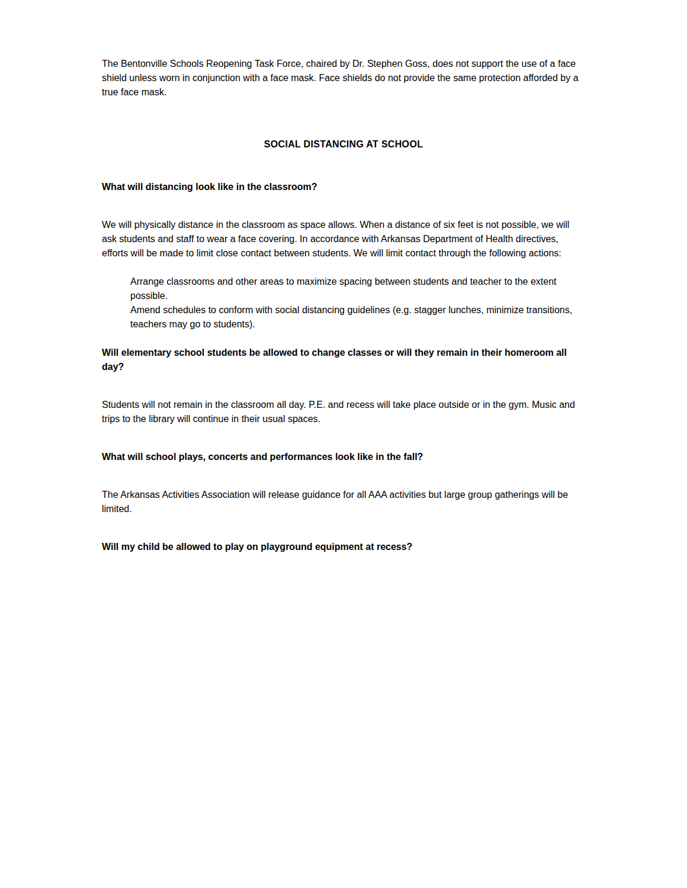The Bentonville Schools Reopening Task Force, chaired by Dr. Stephen Goss, does not support the use of a face shield unless worn in conjunction with a face mask. Face shields do not provide the same protection afforded by a true face mask.
SOCIAL DISTANCING AT SCHOOL
What will distancing look like in the classroom?
We will physically distance in the classroom as space allows. When a distance of six feet is not possible, we will ask students and staff to wear a face covering. In accordance with Arkansas Department of Health directives, efforts will be made to limit close contact between students. We will limit contact through the following actions:
Arrange classrooms and other areas to maximize spacing between students and teacher to the extent possible.
Amend schedules to conform with social distancing guidelines (e.g. stagger lunches, minimize transitions, teachers may go to students).
Will elementary school students be allowed to change classes or will they remain in their homeroom all day?
Students will not remain in the classroom all day. P.E. and recess will take place outside or in the gym. Music and trips to the library will continue in their usual spaces.
What will school plays, concerts and performances look like in the fall?
The Arkansas Activities Association will release guidance for all AAA activities but large group gatherings will be limited.
Will my child be allowed to play on playground equipment at recess?